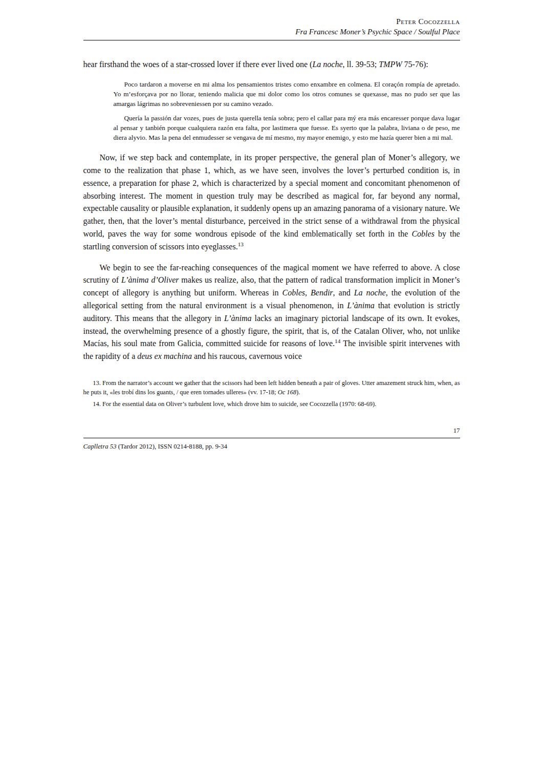Peter Cocozzella
Fra Francesc Moner’s Psychic Space / Soulful Place
hear firsthand the woes of a star-crossed lover if there ever lived one (La noche, ll. 39-53; TMPW 75-76):
Poco tardaron a moverse en mi alma los pensamientos tristes como enxambre en colmena. El coraçón rompía de apretado. Yo m’esforçava por no llorar, teniendo malicia que mi dolor como los otros comunes se quexasse, mas no pudo ser que las amargas lágrimas no sobreveniessen por su camino vezado.
Quería la passión dar vozes, pues de justa querella tenía sobra; pero el callar para mý era más encaresser porque dava lugar al pensar y tanbién porque cualquiera razón era falta, por lastimera que fuesse. Es syerto que la palabra, liviana o de peso, me diera alyvio. Mas la pena del enmudesser se vengava de mí mesmo, my mayor enemigo, y esto me hazía querer bien a mi mal.
Now, if we step back and contemplate, in its proper perspective, the general plan of Moner’s allegory, we come to the realization that phase 1, which, as we have seen, involves the lover’s perturbed condition is, in essence, a preparation for phase 2, which is characterized by a special moment and concomitant phenomenon of absorbing interest. The moment in question truly may be described as magical for, far beyond any normal, expectable causality or plausible explanation, it suddenly opens up an amazing panorama of a visionary nature. We gather, then, that the lover’s mental disturbance, perceived in the strict sense of a withdrawal from the physical world, paves the way for some wondrous episode of the kind emblematically set forth in the Cobles by the startling conversion of scissors into eyeglasses.13
We begin to see the far-reaching consequences of the magical moment we have referred to above. A close scrutiny of L’ànima d’Oliver makes us realize, also, that the pattern of radical transformation implicit in Moner’s concept of allegory is anything but uniform. Whereas in Cobles, Bendir, and La noche, the evolution of the allegorical setting from the natural environment is a visual phenomenon, in L’ànima that evolution is strictly auditory. This means that the allegory in L’ànima lacks an imaginary pictorial landscape of its own. It evokes, instead, the overwhelming presence of a ghostly figure, the spirit, that is, of the Catalan Oliver, who, not unlike Macías, his soul mate from Galicia, committed suicide for reasons of love.14 The invisible spirit intervenes with the rapidity of a deus ex machina and his raucous, cavernous voice
13. From the narrator’s account we gather that the scissors had been left hidden beneath a pair of gloves. Utter amazement struck him, when, as he puts it, «les trobí dins los guants, / que eren tornades ulleres» (vv. 17-18; Oc 168).
14. For the essential data on Oliver’s turbulent love, which drove him to suicide, see Cocozzella (1970: 68-69).
17
Caplletra 53 (Tardor 2012), ISSN 0214-8188, pp. 9-34